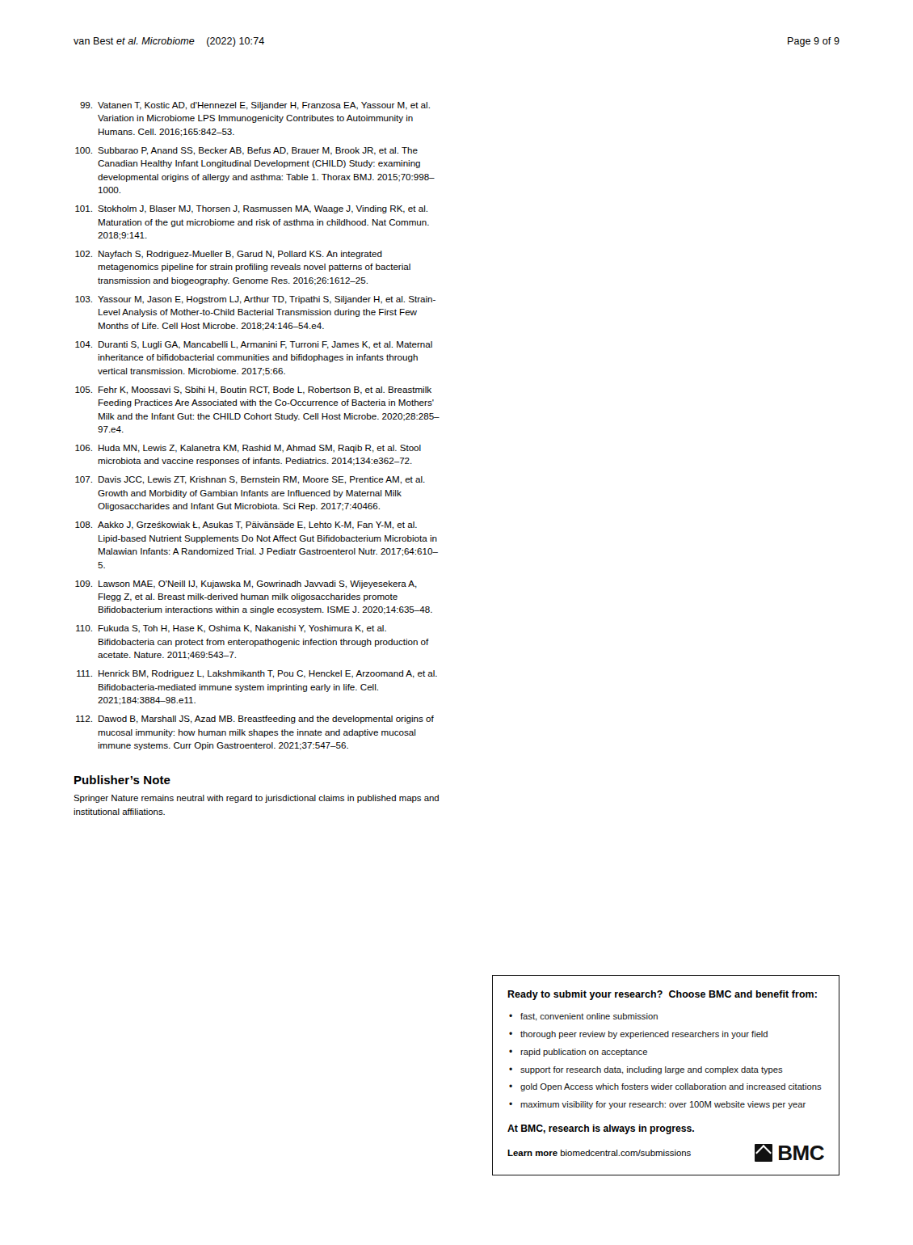van Best et al. Microbiome (2022) 10:74
Page 9 of 9
99. Vatanen T, Kostic AD, d'Hennezel E, Siljander H, Franzosa EA, Yassour M, et al. Variation in Microbiome LPS Immunogenicity Contributes to Autoimmunity in Humans. Cell. 2016;165:842–53.
100. Subbarao P, Anand SS, Becker AB, Befus AD, Brauer M, Brook JR, et al. The Canadian Healthy Infant Longitudinal Development (CHILD) Study: examining developmental origins of allergy and asthma: Table 1. Thorax BMJ. 2015;70:998–1000.
101. Stokholm J, Blaser MJ, Thorsen J, Rasmussen MA, Waage J, Vinding RK, et al. Maturation of the gut microbiome and risk of asthma in childhood. Nat Commun. 2018;9:141.
102. Nayfach S, Rodriguez-Mueller B, Garud N, Pollard KS. An integrated metagenomics pipeline for strain profiling reveals novel patterns of bacterial transmission and biogeography. Genome Res. 2016;26:1612–25.
103. Yassour M, Jason E, Hogstrom LJ, Arthur TD, Tripathi S, Siljander H, et al. Strain-Level Analysis of Mother-to-Child Bacterial Transmission during the First Few Months of Life. Cell Host Microbe. 2018;24:146–54.e4.
104. Duranti S, Lugli GA, Mancabelli L, Armanini F, Turroni F, James K, et al. Maternal inheritance of bifidobacterial communities and bifidophages in infants through vertical transmission. Microbiome. 2017;5:66.
105. Fehr K, Moossavi S, Sbihi H, Boutin RCT, Bode L, Robertson B, et al. Breastmilk Feeding Practices Are Associated with the Co-Occurrence of Bacteria in Mothers' Milk and the Infant Gut: the CHILD Cohort Study. Cell Host Microbe. 2020;28:285–97.e4.
106. Huda MN, Lewis Z, Kalanetra KM, Rashid M, Ahmad SM, Raqib R, et al. Stool microbiota and vaccine responses of infants. Pediatrics. 2014;134:e362–72.
107. Davis JCC, Lewis ZT, Krishnan S, Bernstein RM, Moore SE, Prentice AM, et al. Growth and Morbidity of Gambian Infants are Influenced by Maternal Milk Oligosaccharides and Infant Gut Microbiota. Sci Rep. 2017;7:40466.
108. Aakko J, Grześkowiak Ł, Asukas T, Päivänsäde E, Lehto K-M, Fan Y-M, et al. Lipid-based Nutrient Supplements Do Not Affect Gut Bifidobacterium Microbiota in Malawian Infants: A Randomized Trial. J Pediatr Gastroenterol Nutr. 2017;64:610–5.
109. Lawson MAE, O'Neill IJ, Kujawska M, Gowrinadh Javvadi S, Wijeyesekera A, Flegg Z, et al. Breast milk-derived human milk oligosaccharides promote Bifidobacterium interactions within a single ecosystem. ISME J. 2020;14:635–48.
110. Fukuda S, Toh H, Hase K, Oshima K, Nakanishi Y, Yoshimura K, et al. Bifidobacteria can protect from enteropathogenic infection through production of acetate. Nature. 2011;469:543–7.
111. Henrick BM, Rodriguez L, Lakshmikanth T, Pou C, Henckel E, Arzoomand A, et al. Bifidobacteria-mediated immune system imprinting early in life. Cell. 2021;184:3884–98.e11.
112. Dawod B, Marshall JS, Azad MB. Breastfeeding and the developmental origins of mucosal immunity: how human milk shapes the innate and adaptive mucosal immune systems. Curr Opin Gastroenterol. 2021;37:547–56.
Publisher’s Note
Springer Nature remains neutral with regard to jurisdictional claims in published maps and institutional affiliations.
Ready to submit your research? Choose BMC and benefit from:
fast, convenient online submission
thorough peer review by experienced researchers in your field
rapid publication on acceptance
support for research data, including large and complex data types
gold Open Access which fosters wider collaboration and increased citations
maximum visibility for your research: over 100M website views per year
At BMC, research is always in progress.
Learn more biomedcentral.com/submissions
BMC